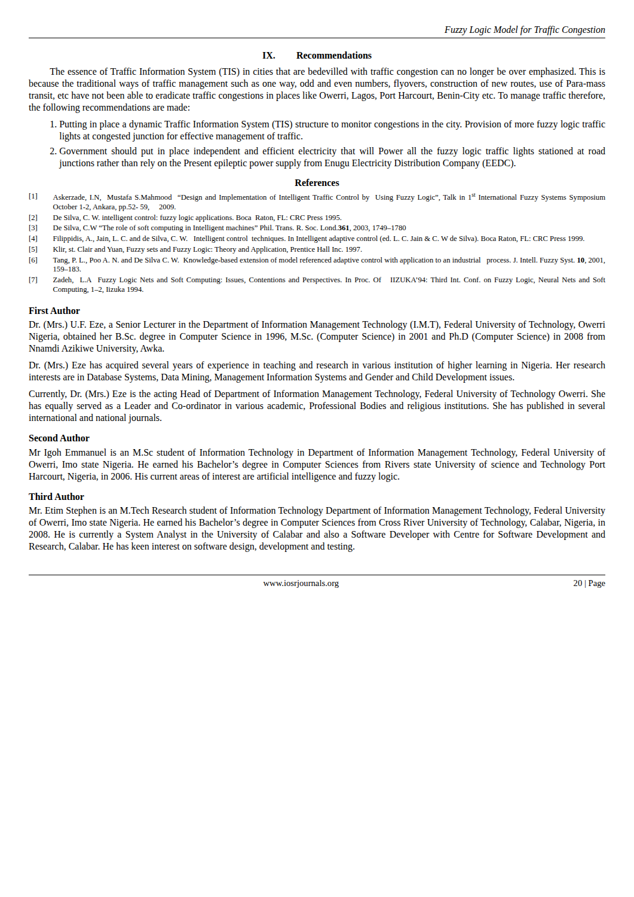Fuzzy Logic Model for Traffic Congestion
IX. Recommendations
The essence of Traffic Information System (TIS) in cities that are bedevilled with traffic congestion can no longer be over emphasized. This is because the traditional ways of traffic management such as one way, odd and even numbers, flyovers, construction of new routes, use of Para-mass transit, etc have not been able to eradicate traffic congestions in places like Owerri, Lagos, Port Harcourt, Benin-City etc. To manage traffic therefore, the following recommendations are made:
Putting in place a dynamic Traffic Information System (TIS) structure to monitor congestions in the city. Provision of more fuzzy logic traffic lights at congested junction for effective management of traffic.
Government should put in place independent and efficient electricity that will Power all the fuzzy logic traffic lights stationed at road junctions rather than rely on the Present epileptic power supply from Enugu Electricity Distribution Company (EEDC).
References
| [1] | Askerzade, I.N, Mustafa S.Mahmood “Design and Implementation of Intelligent Traffic Control by Using Fuzzy Logic”, Talk in 1 st International Fuzzy Systems Symposium October 1-2, Ankara, pp.52- 59, 2009. |
| [2] | De Silva, C. W. intelligent control: fuzzy logic applications. Boca Raton, FL: CRC Press 1995. |
| [3] | De Silva, C.W “The role of soft computing in Intelligent machines” Phil. Trans. R. Soc. Lond. 361 , 2003, 1749–1780 |
| [4] | Filippidis, A., Jain, L. C. and de Silva, C. W. Intelligent control techniques. In Intelligent adaptive control (ed. L. C. Jain & C. W de Silva). Boca Raton, FL: CRC Press 1999. |
| [5] | Klir, st. Clair and Yuan, Fuzzy sets and Fuzzy Logic: Theory and Application, Prentice Hall Inc. 1997. |
| [6] | Tang, P. L., Poo A. N. and De Silva C. W. Knowledge-based extension of model referenced adaptive control with application to an industrial process. J. Intell. Fuzzy Syst. 10 , 2001, 159–183. |
| [7] | Zadeh, L.A Fuzzy Logic Nets and Soft Computing: Issues, Contentions and Perspectives. In Proc. Of IIZUKA’94: Third Int. Conf. on Fuzzy Logic, Neural Nets and Soft Computing, 1–2, Iizuka 1994. |
First Author
Dr. (Mrs.) U.F. Eze, a Senior Lecturer in the Department of Information Management Technology (I.M.T), Federal University of Technology, Owerri Nigeria, obtained her B.Sc. degree in Computer Science in 1996, M.Sc. (Computer Science) in 2001 and Ph.D (Computer Science) in 2008 from Nnamdi Azikiwe University, Awka.
Dr. (Mrs.) Eze has acquired several years of experience in teaching and research in various institution of higher learning in Nigeria. Her research interests are in Database Systems, Data Mining, Management Information Systems and Gender and Child Development issues.
Currently, Dr. (Mrs.) Eze is the acting Head of Department of Information Management Technology, Federal University of Technology Owerri. She has equally served as a Leader and Co-ordinator in various academic, Professional Bodies and religious institutions. She has published in several international and national journals.
Second Author
Mr Igoh Emmanuel is an M.Sc student of Information Technology in Department of Information Management Technology, Federal University of Owerri, Imo state Nigeria. He earned his Bachelor’s degree in Computer Sciences from Rivers state University of science and Technology Port Harcourt, Nigeria, in 2006. His current areas of interest are artificial intelligence and fuzzy logic.
Third Author
Mr. Etim Stephen is an M.Tech Research student of Information Technology Department of Information Management Technology, Federal University of Owerri, Imo state Nigeria. He earned his Bachelor’s degree in Computer Sciences from Cross River University of Technology, Calabar, Nigeria, in 2008. He is currently a System Analyst in the University of Calabar and also a Software Developer with Centre for Software Development and Research, Calabar. He has keen interest on software design, development and testing.
www.iosrjournals.org 20 | Page